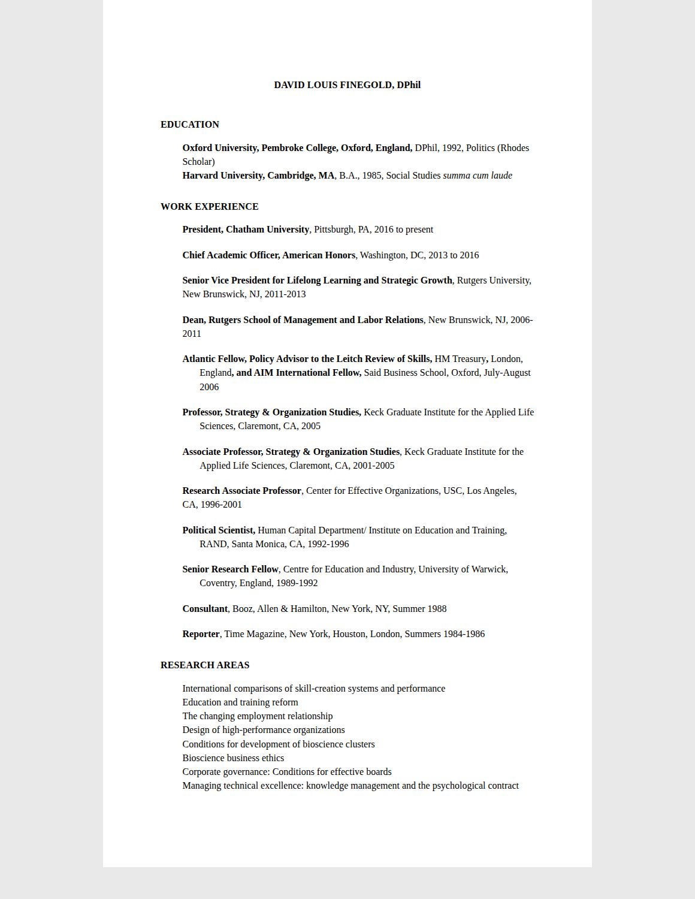DAVID LOUIS FINEGOLD, DPhil
EDUCATION
Oxford University, Pembroke College, Oxford, England, DPhil, 1992, Politics (Rhodes Scholar)
Harvard University, Cambridge, MA, B.A., 1985, Social Studies summa cum laude
WORK EXPERIENCE
President, Chatham University, Pittsburgh, PA, 2016 to present
Chief Academic Officer, American Honors, Washington, DC, 2013 to 2016
Senior Vice President for Lifelong Learning and Strategic Growth, Rutgers University, New Brunswick, NJ, 2011-2013
Dean, Rutgers School of Management and Labor Relations, New Brunswick, NJ, 2006-2011
Atlantic Fellow, Policy Advisor to the Leitch Review of Skills, HM Treasury, London, England, and AIM International Fellow, Said Business School, Oxford, July-August 2006
Professor, Strategy & Organization Studies, Keck Graduate Institute for the Applied Life Sciences, Claremont, CA, 2005
Associate Professor, Strategy & Organization Studies, Keck Graduate Institute for the Applied Life Sciences, Claremont, CA, 2001-2005
Research Associate Professor, Center for Effective Organizations, USC, Los Angeles, CA, 1996-2001
Political Scientist, Human Capital Department/ Institute on Education and Training, RAND, Santa Monica, CA, 1992-1996
Senior Research Fellow, Centre for Education and Industry, University of Warwick, Coventry, England, 1989-1992
Consultant, Booz, Allen & Hamilton, New York, NY, Summer 1988
Reporter, Time Magazine, New York, Houston, London, Summers 1984-1986
RESEARCH AREAS
International comparisons of skill-creation systems and performance
Education and training reform
The changing employment relationship
Design of high-performance organizations
Conditions for development of bioscience clusters
Bioscience business ethics
Corporate governance: Conditions for effective boards
Managing technical excellence: knowledge management and the psychological contract